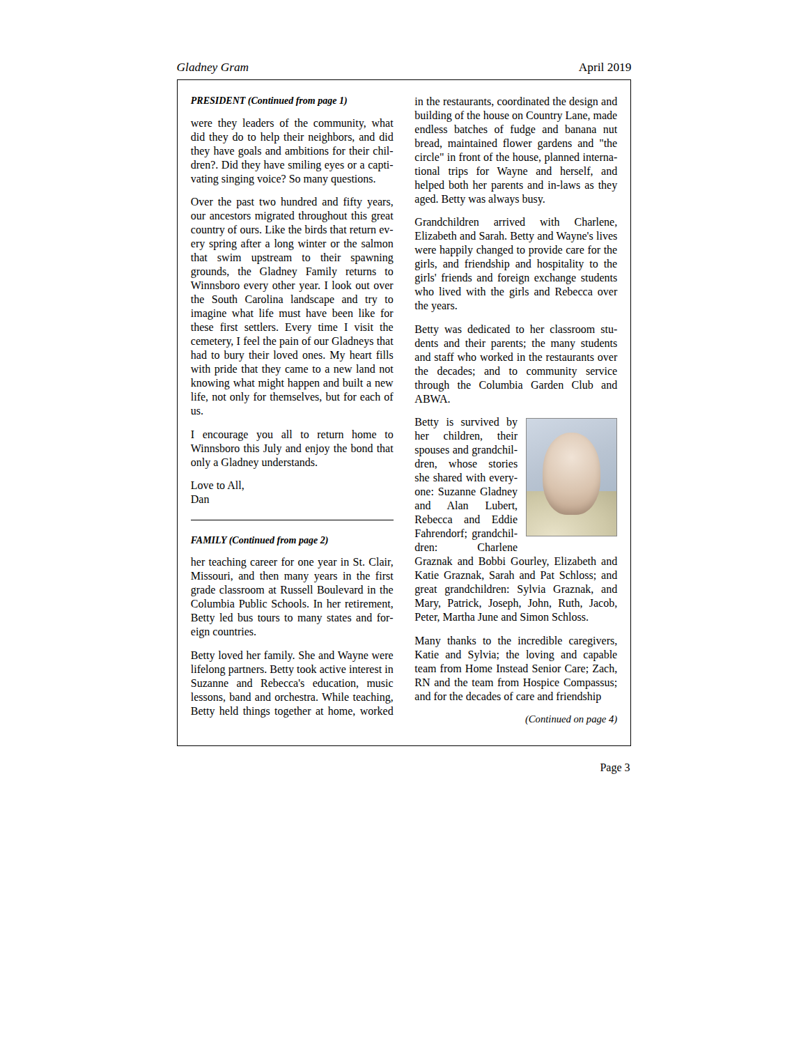Gladney Gram
April 2019
PRESIDENT (Continued from page 1)
were they leaders of the community, what did they do to help their neighbors, and did they have goals and ambitions for their children?. Did they have smiling eyes or a captivating singing voice? So many questions.
Over the past two hundred and fifty years, our ancestors migrated throughout this great country of ours. Like the birds that return every spring after a long winter or the salmon that swim upstream to their spawning grounds, the Gladney Family returns to Winnsboro every other year. I look out over the South Carolina landscape and try to imagine what life must have been like for these first settlers. Every time I visit the cemetery, I feel the pain of our Gladneys that had to bury their loved ones. My heart fills with pride that they came to a new land not knowing what might happen and built a new life, not only for themselves, but for each of us.
I encourage you all to return home to Winnsboro this July and enjoy the bond that only a Gladney understands.
Love to All,
Dan
FAMILY (Continued from page 2)
her teaching career for one year in St. Clair, Missouri, and then many years in the first grade classroom at Russell Boulevard in the Columbia Public Schools. In her retirement, Betty led bus tours to many states and foreign countries.
Betty loved her family. She and Wayne were lifelong partners. Betty took active interest in Suzanne and Rebecca's education, music lessons, band and orchestra. While teaching, Betty held things together at home, worked in the restaurants, coordinated the design and building of the house on Country Lane, made endless batches of fudge and banana nut bread, maintained flower gardens and "the circle" in front of the house, planned international trips for Wayne and herself, and helped both her parents and in-laws as they aged. Betty was always busy.
Grandchildren arrived with Charlene, Elizabeth and Sarah. Betty and Wayne's lives were happily changed to provide care for the girls, and friendship and hospitality to the girls' friends and foreign exchange students who lived with the girls and Rebecca over the years.
Betty was dedicated to her classroom students and their parents; the many students and staff who worked in the restaurants over the decades; and to community service through the Columbia Garden Club and ABWA.
Betty is survived by her children, their spouses and grandchildren, whose stories she shared with everyone: Suzanne Gladney and Alan Lubert, Rebecca and Eddie Fahrendorf; grandchildren: Charlene Graznak and Bobbi Gourley, Elizabeth and Katie Graznak, Sarah and Pat Schloss; and great grandchildren: Sylvia Graznak, and Mary, Patrick, Joseph, John, Ruth, Jacob, Peter, Martha June and Simon Schloss.
Many thanks to the incredible caregivers, Katie and Sylvia; the loving and capable team from Home Instead Senior Care; Zach, RN and the team from Hospice Compassus; and for the decades of care and friendship
(Continued on page 4)
Page 3